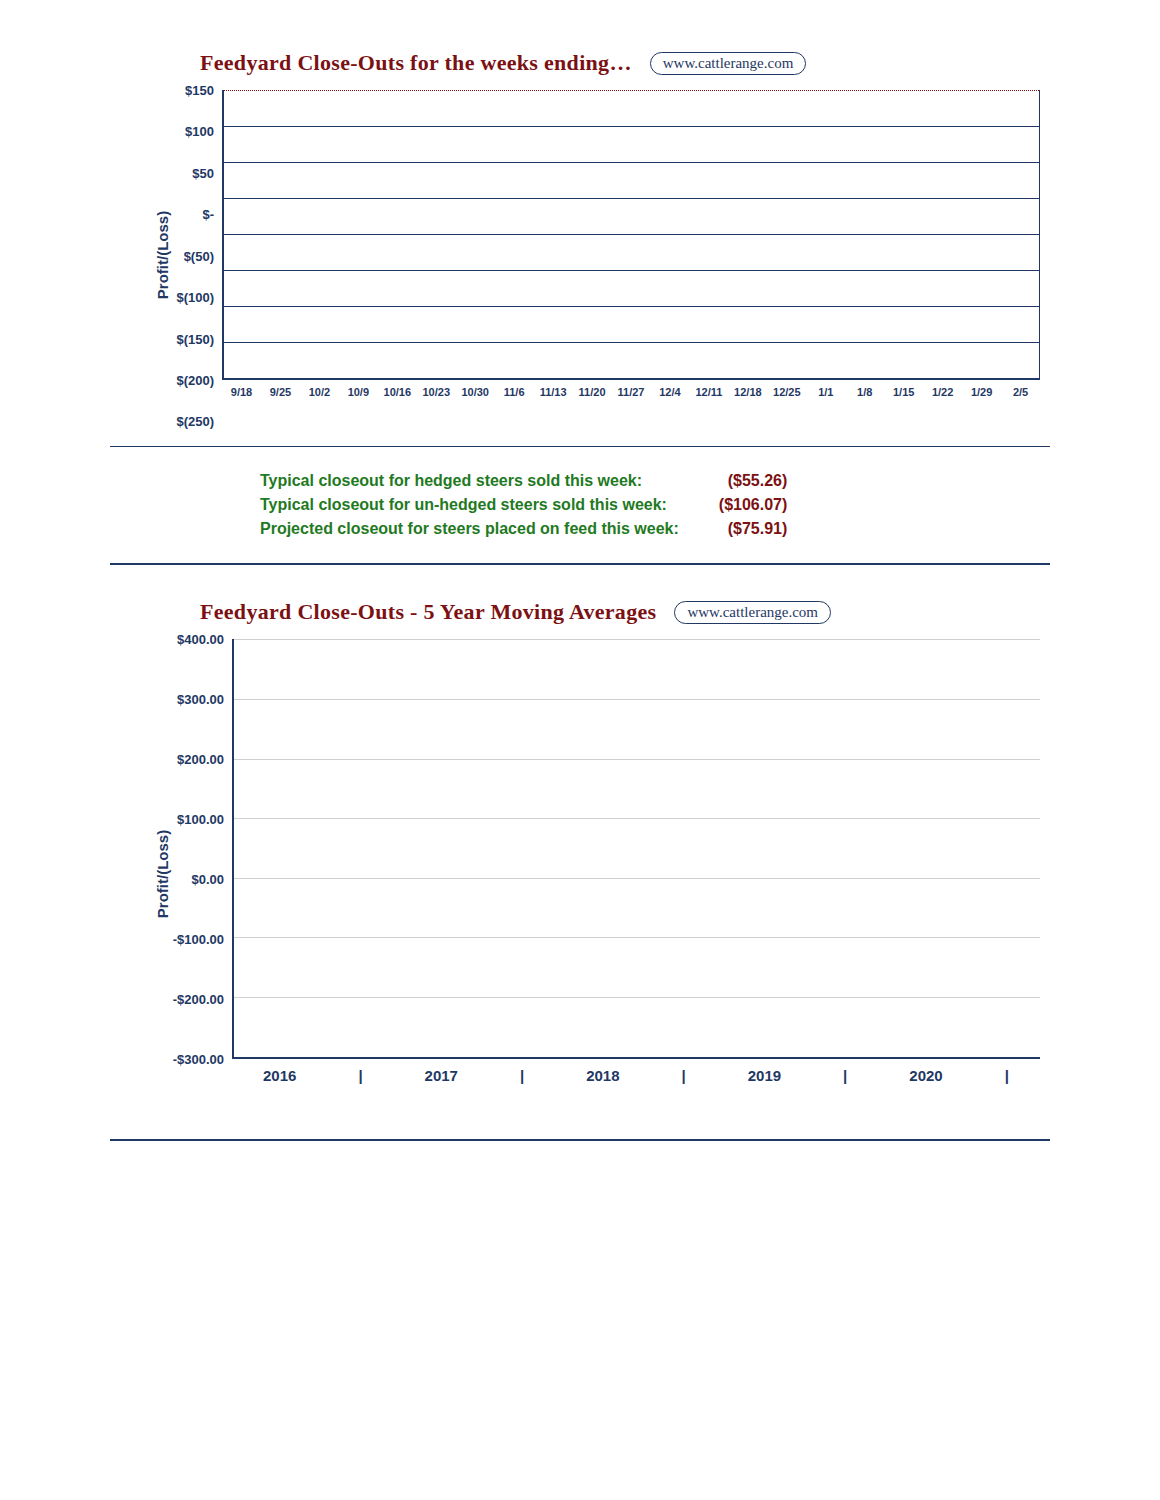Feedyard Close-Outs for the weeks ending… www.cattlerange.com
Profit/(Loss)
$150 $100 $50 $- $(50) $(100) $(150) $(200) $(250)
9/189/2510/210/9 10/1610/2310/3011/6 11/1311/2011/2712/4 12/1112/1812/251/1 1/81/151/221/292/5
| Typical closeout for hedged steers sold this week: | ($55.26) |
| Typical closeout for un-hedged steers sold this week: | ($106.07) |
| Projected closeout for steers placed on feed this week: | ($75.91) |
Feedyard Close-Outs - 5 Year Moving Averages www.cattlerange.com
Profit/(Loss)
$400.00 $300.00 $200.00 $100.00 $0.00 -$100.00 -$200.00 -$300.00
2016| 2017| 2018| 2019| 2020|